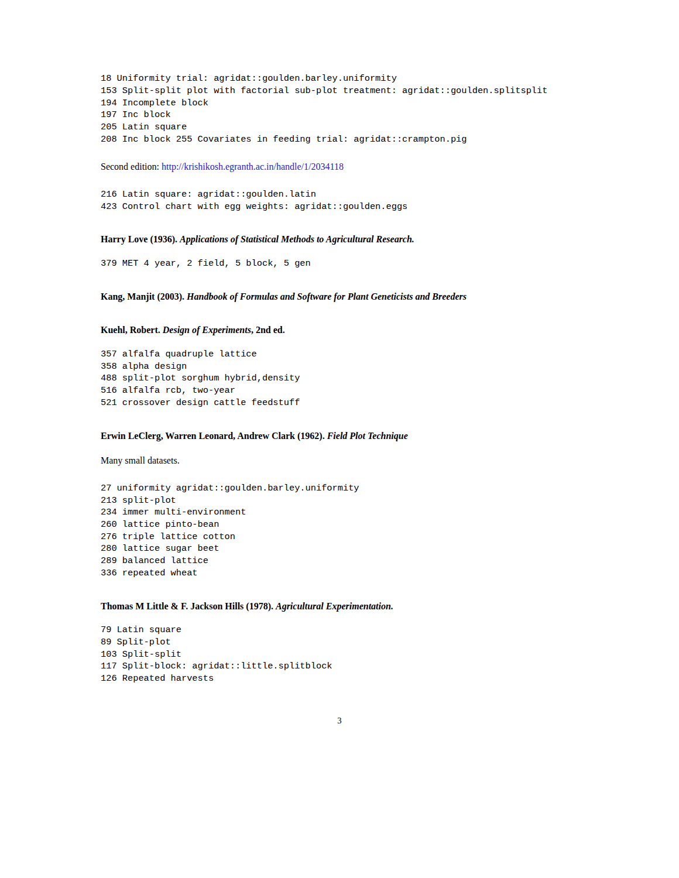18 Uniformity trial: agridat::goulden.barley.uniformity
153 Split-split plot with factorial sub-plot treatment: agridat::goulden.splitsplit
194 Incomplete block
197 Inc block
205 Latin square
208 Inc block 255 Covariates in feeding trial: agridat::crampton.pig
Second edition: http://krishikosh.egranth.ac.in/handle/1/2034118
216 Latin square: agridat::goulden.latin
423 Control chart with egg weights: agridat::goulden.eggs
Harry Love (1936). Applications of Statistical Methods to Agricultural Research.
379 MET 4 year, 2 field, 5 block, 5 gen
Kang, Manjit (2003). Handbook of Formulas and Software for Plant Geneticists and Breeders
Kuehl, Robert. Design of Experiments, 2nd ed.
357 alfalfa quadruple lattice
358 alpha design
488 split-plot sorghum hybrid,density
516 alfalfa rcb, two-year
521 crossover design cattle feedstuff
Erwin LeClerg, Warren Leonard, Andrew Clark (1962). Field Plot Technique
Many small datasets.
27 uniformity agridat::goulden.barley.uniformity
213 split-plot
234 immer multi-environment
260 lattice pinto-bean
276 triple lattice cotton
280 lattice sugar beet
289 balanced lattice
336 repeated wheat
Thomas M Little & F. Jackson Hills (1978). Agricultural Experimentation.
79 Latin square
89 Split-plot
103 Split-split
117 Split-block: agridat::little.splitblock
126 Repeated harvests
3